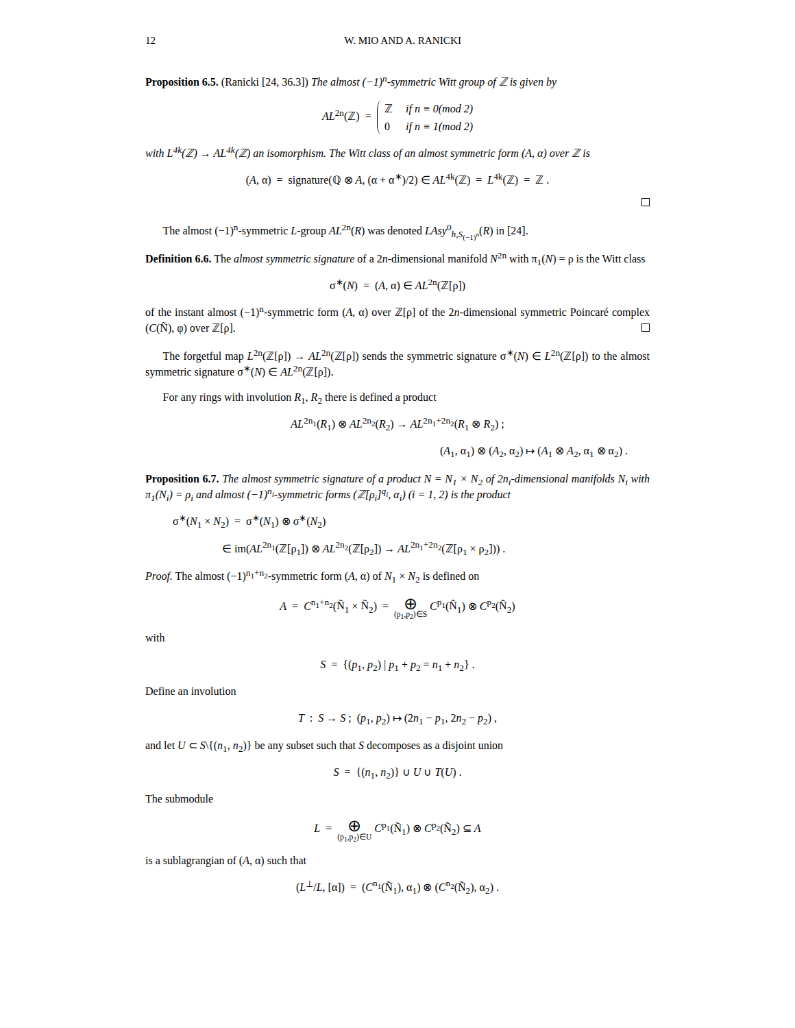12 W. MIO AND A. RANICKI
Proposition 6.5. (Ranicki [24, 36.3]) The almost (−1)n-symmetric Witt group of ℤ is given by
AL2n(ℤ) = ℤif n ≡ 0(mod 2) 0 if n ≡ 1(mod 2)
with L4k(ℤ) → AL4k(ℤ) an isomorphism. The Witt class of an almost symmetric form (A, α) over ℤ is
(A, α) = signature(ℚ ⊗ A, (α + α∗)/2) ∈ AL4k(ℤ) = L4k(ℤ) = ℤ .
The almost (−1)n-symmetric L-group AL2n(R) was denoted LAsy0h,S(−1)n(R) in [24].
Definition 6.6. The almost symmetric signature of a 2n-dimensional manifold N2n with π1(N) = ρ is the Witt class
σ∗(N) = (A, α) ∈ AL2n(ℤ[ρ])
of the instant almost (−1)n-symmetric form (A, α) over ℤ[ρ] of the 2n-dimensional symmetric Poincaré complex (C(Ñ), φ) over ℤ[ρ].
The forgetful map L2n(ℤ[ρ]) → AL2n(ℤ[ρ]) sends the symmetric signature σ∗(N) ∈ L2n(ℤ[ρ]) to the almost symmetric signature σ∗(N) ∈ AL2n(ℤ[ρ]).
For any rings with involution R1, R2 there is defined a product
AL2n1(R1) ⊗ AL2n2(R2) → AL2n1+2n2(R1 ⊗ R2) ;
(A1, α1) ⊗ (A2, α2) ↦ (A1 ⊗ A2, α1 ⊗ α2) .
Proposition 6.7. The almost symmetric signature of a product N = N1 × N2 of 2ni-dimensional manifolds Ni with π1(Ni) = ρi and almost (−1)ni-symmetric forms (ℤ[ρi]qi, αi) (i = 1, 2) is the product
σ∗(N1 × N2) = σ∗(N1) ⊗ σ∗(N2)
∈ im(AL2n1(ℤ[ρ1]) ⊗ AL2n2(ℤ[ρ2]) → AL2n1+2n2(ℤ[ρ1 × ρ2])) .
Proof. The almost (−1)n1+n2-symmetric form (A, α) of N1 × N2 is defined on
A = Cn1+n2(Ñ1 × Ñ2) = ⊕(p1,p2)∈S Cp1(Ñ1) ⊗ Cp2(Ñ2)
with
S = {(p1, p2) | p1 + p2 = n1 + n2} .
Define an involution
T : S → S ; (p1, p2) ↦ (2n1 − p1, 2n2 − p2) ,
and let U ⊂ S\{(n1, n2)} be any subset such that S decomposes as a disjoint union
S = {(n1, n2)} ∪ U ∪ T(U) .
The submodule
L = ⊕(p1,p2)∈U Cp1(Ñ1) ⊗ Cp2(Ñ2) ⊆ A
is a sublagrangian of (A, α) such that
(L⊥/L, [α]) = (Cn1(Ñ1), α1) ⊗ (Cn2(Ñ2), α2) .